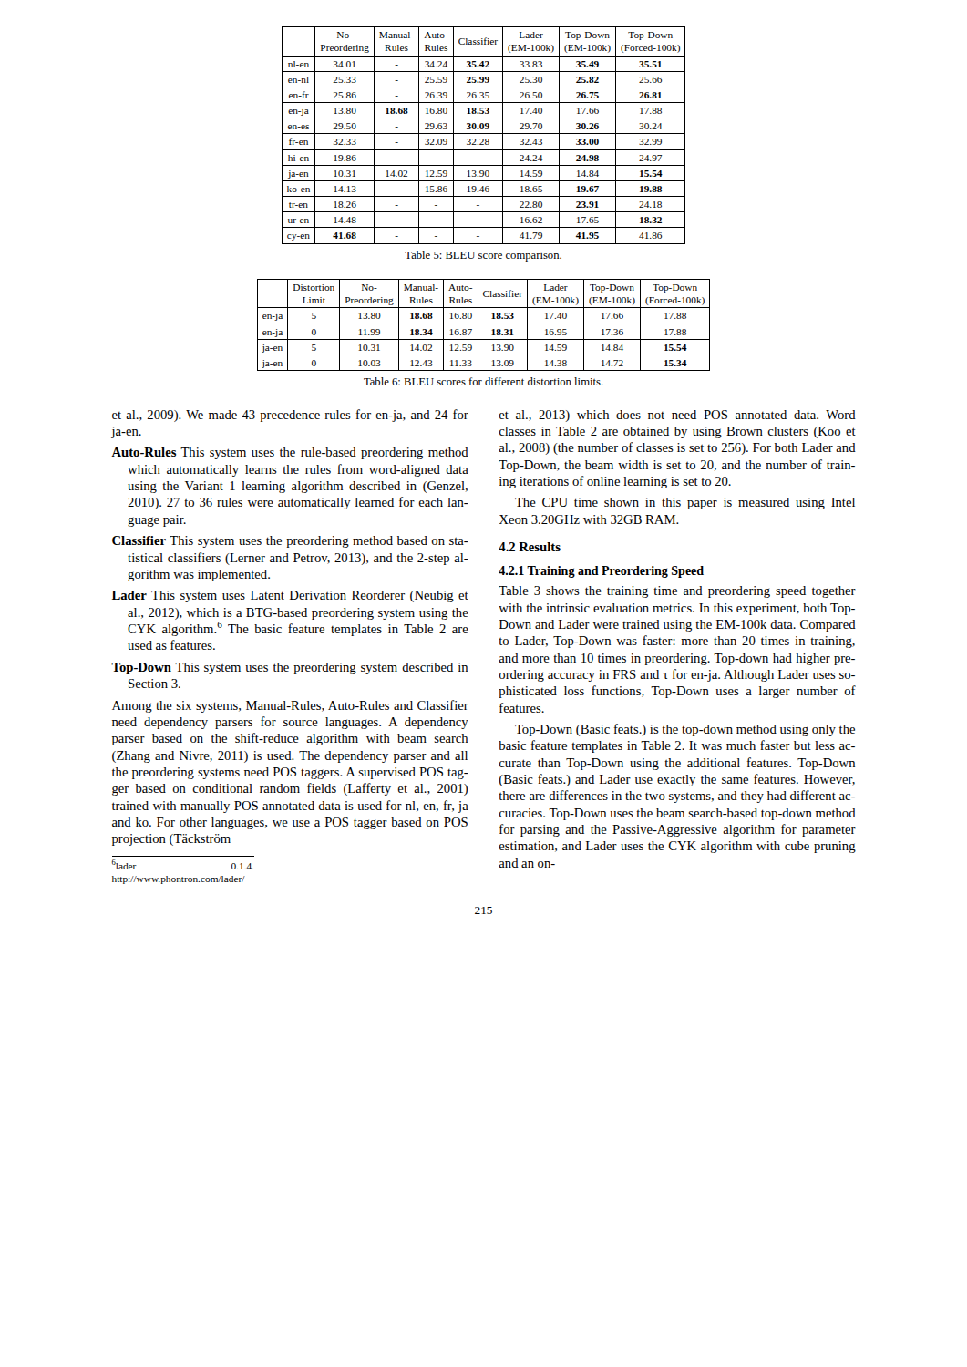| | No- Preordering | Manual- Rules | Auto- Rules | Classifier | Lader (EM-100k) | Top-Down (EM-100k) | Top-Down (Forced-100k) |
| --- | --- | --- | --- | --- | --- | --- | --- |
| nl-en | 34.01 | - | 34.24 | 35.42 | 33.83 | 35.49 | 35.51 |
| en-nl | 25.33 | - | 25.59 | 25.99 | 25.30 | 25.82 | 25.66 |
| en-fr | 25.86 | - | 26.39 | 26.35 | 26.50 | 26.75 | 26.81 |
| en-ja | 13.80 | 18.68 | 16.80 | 18.53 | 17.40 | 17.66 | 17.88 |
| en-es | 29.50 | - | 29.63 | 30.09 | 29.70 | 30.26 | 30.24 |
| fr-en | 32.33 | - | 32.09 | 32.28 | 32.43 | 33.00 | 32.99 |
| hi-en | 19.86 | - | - | - | 24.24 | 24.98 | 24.97 |
| ja-en | 10.31 | 14.02 | 12.59 | 13.90 | 14.59 | 14.84 | 15.54 |
| ko-en | 14.13 | - | 15.86 | 19.46 | 18.65 | 19.67 | 19.88 |
| tr-en | 18.26 | - | - | - | 22.80 | 23.91 | 24.18 |
| ur-en | 14.48 | - | - | - | 16.62 | 17.65 | 18.32 |
| cy-en | 41.68 | - | - | - | 41.79 | 41.95 | 41.86 |
Table 5: BLEU score comparison.
| | Distortion Limit | No- Preordering | Manual- Rules | Auto- Rules | Classifier | Lader (EM-100k) | Top-Down (EM-100k) | Top-Down (Forced-100k) |
| --- | --- | --- | --- | --- | --- | --- | --- | --- |
| en-ja | 5 | 13.80 | 18.68 | 16.80 | 18.53 | 17.40 | 17.66 | 17.88 |
| en-ja | 0 | 11.99 | 18.34 | 16.87 | 18.31 | 16.95 | 17.36 | 17.88 |
| ja-en | 5 | 10.31 | 14.02 | 12.59 | 13.90 | 14.59 | 14.84 | 15.54 |
| ja-en | 0 | 10.03 | 12.43 | 11.33 | 13.09 | 14.38 | 14.72 | 15.34 |
Table 6: BLEU scores for different distortion limits.
et al., 2009). We made 43 precedence rules for en-ja, and 24 for ja-en.
Auto-Rules This system uses the rule-based preordering method which automatically learns the rules from word-aligned data using the Variant 1 learning algorithm described in (Genzel, 2010). 27 to 36 rules were automatically learned for each language pair.
Classifier This system uses the preordering method based on statistical classifiers (Lerner and Petrov, 2013), and the 2-step algorithm was implemented.
Lader This system uses Latent Derivation Reorderer (Neubig et al., 2012), which is a BTG-based preordering system using the CYK algorithm.6 The basic feature templates in Table 2 are used as features.
Top-Down This system uses the preordering system described in Section 3.
Among the six systems, Manual-Rules, Auto-Rules and Classifier need dependency parsers for source languages. A dependency parser based on the shift-reduce algorithm with beam search (Zhang and Nivre, 2011) is used. The dependency parser and all the preordering systems need POS taggers. A supervised POS tagger based on conditional random fields (Lafferty et al., 2001) trained with manually POS annotated data is used for nl, en, fr, ja and ko. For other languages, we use a POS tagger based on POS projection (Täckström
6lader 0.1.4. http://www.phontron.com/lader/
et al., 2013) which does not need POS annotated data. Word classes in Table 2 are obtained by using Brown clusters (Koo et al., 2008) (the number of classes is set to 256). For both Lader and Top-Down, the beam width is set to 20, and the number of training iterations of online learning is set to 20.
The CPU time shown in this paper is measured using Intel Xeon 3.20GHz with 32GB RAM.
4.2 Results
4.2.1 Training and Preordering Speed
Table 3 shows the training time and preordering speed together with the intrinsic evaluation metrics. In this experiment, both Top-Down and Lader were trained using the EM-100k data. Compared to Lader, Top-Down was faster: more than 20 times in training, and more than 10 times in preordering. Top-down had higher preordering accuracy in FRS and τ for en-ja. Although Lader uses sophisticated loss functions, Top-Down uses a larger number of features.
Top-Down (Basic feats.) is the top-down method using only the basic feature templates in Table 2. It was much faster but less accurate than Top-Down using the additional features. Top-Down (Basic feats.) and Lader use exactly the same features. However, there are differences in the two systems, and they had different accuracies. Top-Down uses the beam search-based top-down method for parsing and the Passive-Aggressive algorithm for parameter estimation, and Lader uses the CYK algorithm with cube pruning and an on-
215